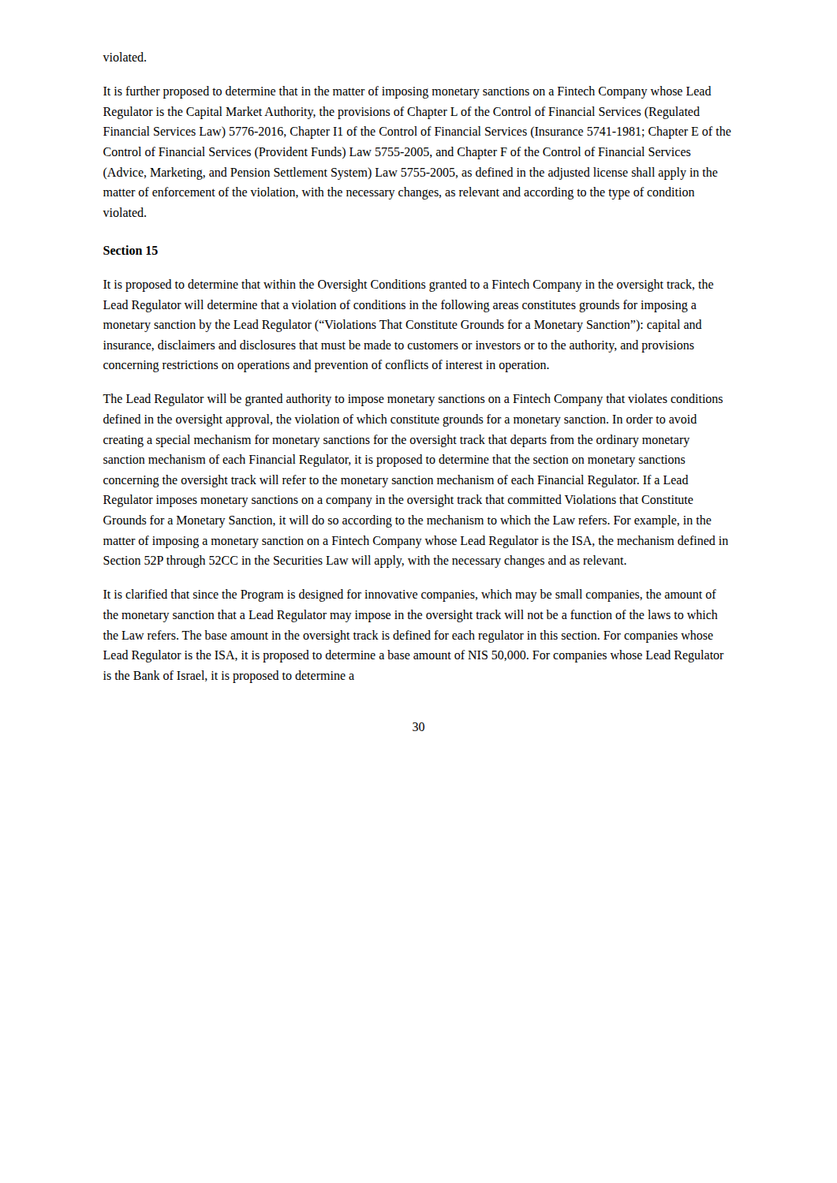violated.
It is further proposed to determine that in the matter of imposing monetary sanctions on a Fintech Company whose Lead Regulator is the Capital Market Authority, the provisions of Chapter L of the Control of Financial Services (Regulated Financial Services Law) 5776-2016, Chapter I1 of the Control of Financial Services (Insurance 5741-1981; Chapter E of the Control of Financial Services (Provident Funds) Law 5755-2005, and Chapter F of the Control of Financial Services (Advice, Marketing, and Pension Settlement System) Law 5755-2005, as defined in the adjusted license shall apply in the matter of enforcement of the violation, with the necessary changes, as relevant and according to the type of condition violated.
Section 15
It is proposed to determine that within the Oversight Conditions granted to a Fintech Company in the oversight track, the Lead Regulator will determine that a violation of conditions in the following areas constitutes grounds for imposing a monetary sanction by the Lead Regulator (“Violations That Constitute Grounds for a Monetary Sanction”): capital and insurance, disclaimers and disclosures that must be made to customers or investors or to the authority, and provisions concerning restrictions on operations and prevention of conflicts of interest in operation.
The Lead Regulator will be granted authority to impose monetary sanctions on a Fintech Company that violates conditions defined in the oversight approval, the violation of which constitute grounds for a monetary sanction. In order to avoid creating a special mechanism for monetary sanctions for the oversight track that departs from the ordinary monetary sanction mechanism of each Financial Regulator, it is proposed to determine that the section on monetary sanctions concerning the oversight track will refer to the monetary sanction mechanism of each Financial Regulator. If a Lead Regulator imposes monetary sanctions on a company in the oversight track that committed Violations that Constitute Grounds for a Monetary Sanction, it will do so according to the mechanism to which the Law refers. For example, in the matter of imposing a monetary sanction on a Fintech Company whose Lead Regulator is the ISA, the mechanism defined in Section 52P through 52CC in the Securities Law will apply, with the necessary changes and as relevant.
It is clarified that since the Program is designed for innovative companies, which may be small companies, the amount of the monetary sanction that a Lead Regulator may impose in the oversight track will not be a function of the laws to which the Law refers. The base amount in the oversight track is defined for each regulator in this section. For companies whose Lead Regulator is the ISA, it is proposed to determine a base amount of NIS 50,000. For companies whose Lead Regulator is the Bank of Israel, it is proposed to determine a
30